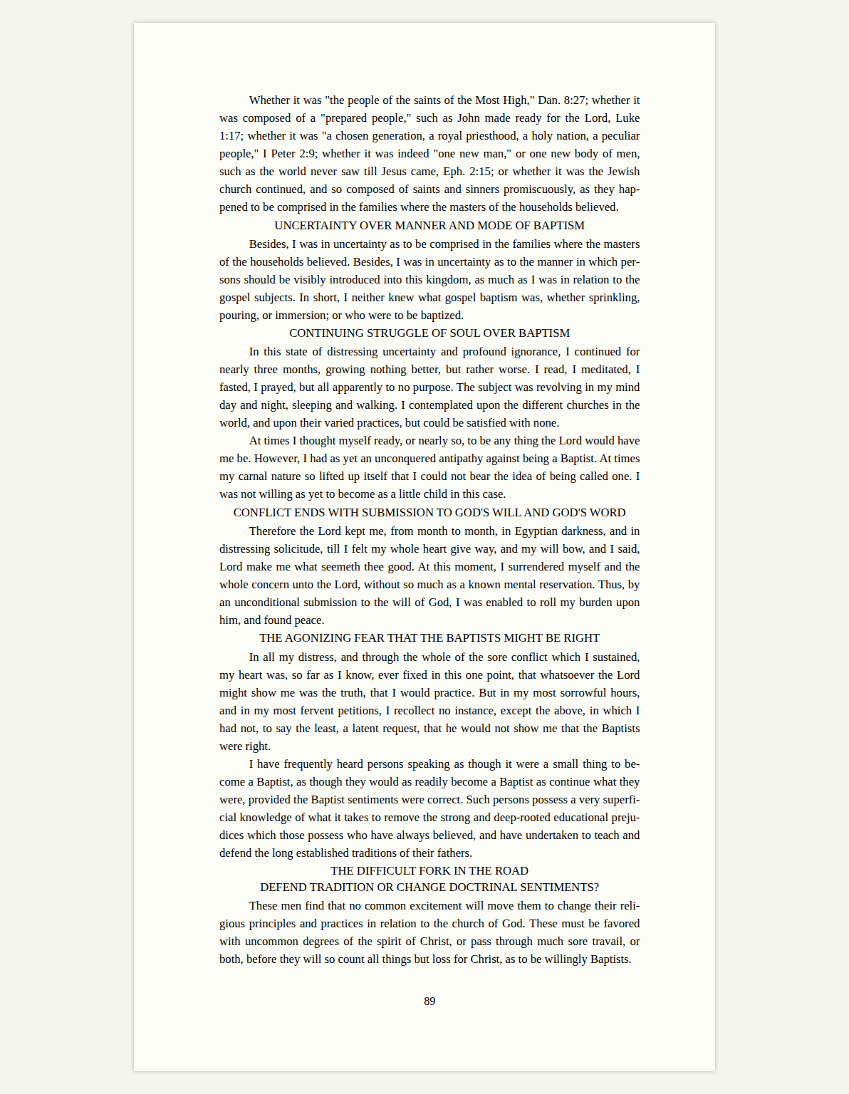Whether it was "the people of the saints of the Most High," Dan. 8:27; whether it was composed of a "prepared people," such as John made ready for the Lord, Luke 1:17; whether it was "a chosen generation, a royal priesthood, a holy nation, a peculiar people," I Peter 2:9; whether it was indeed "one new man," or one new body of men, such as the world never saw till Jesus came, Eph. 2:15; or whether it was the Jewish church continued, and so composed of saints and sinners promiscuously, as they happened to be comprised in the families where the masters of the households believed.
Uncertainty over manner and mode of baptism
Besides, I was in uncertainty as to be comprised in the families where the masters of the households believed. Besides, I was in uncertainty as to the manner in which persons should be visibly introduced into this kingdom, as much as I was in relation to the gospel subjects. In short, I neither knew what gospel baptism was, whether sprinkling, pouring, or immersion; or who were to be baptized.
Continuing struggle of soul over baptism
In this state of distressing uncertainty and profound ignorance, I continued for nearly three months, growing nothing better, but rather worse. I read, I meditated, I fasted, I prayed, but all apparently to no purpose. The subject was revolving in my mind day and night, sleeping and walking. I contemplated upon the different churches in the world, and upon their varied practices, but could be satisfied with none.
At times I thought myself ready, or nearly so, to be any thing the Lord would have me be. However, I had as yet an unconquered antipathy against being a Baptist. At times my carnal nature so lifted up itself that I could not bear the idea of being called one. I was not willing as yet to become as a little child in this case.
Conflict ends with submission to God's will and God's word
Therefore the Lord kept me, from month to month, in Egyptian darkness, and in distressing solicitude, till I felt my whole heart give way, and my will bow, and I said, Lord make me what seemeth thee good. At this moment, I surrendered myself and the whole concern unto the Lord, without so much as a known mental reservation. Thus, by an unconditional submission to the will of God, I was enabled to roll my burden upon him, and found peace.
The agonizing fear that the Baptists might be right
In all my distress, and through the whole of the sore conflict which I sustained, my heart was, so far as I know, ever fixed in this one point, that whatsoever the Lord might show me was the truth, that I would practice. But in my most sorrowful hours, and in my most fervent petitions, I recollect no instance, except the above, in which I had not, to say the least, a latent request, that he would not show me that the Baptists were right.
I have frequently heard persons speaking as though it were a small thing to become a Baptist, as though they would as readily become a Baptist as continue what they were, provided the Baptist sentiments were correct. Such persons possess a very superficial knowledge of what it takes to remove the strong and deep-rooted educational prejudices which those possess who have always believed, and have undertaken to teach and defend the long established traditions of their fathers.
The difficult fork in the road
Defend tradition or change doctrinal sentiments?
These men find that no common excitement will move them to change their religious principles and practices in relation to the church of God. These must be favored with uncommon degrees of the spirit of Christ, or pass through much sore travail, or both, before they will so count all things but loss for Christ, as to be willingly Baptists.
89